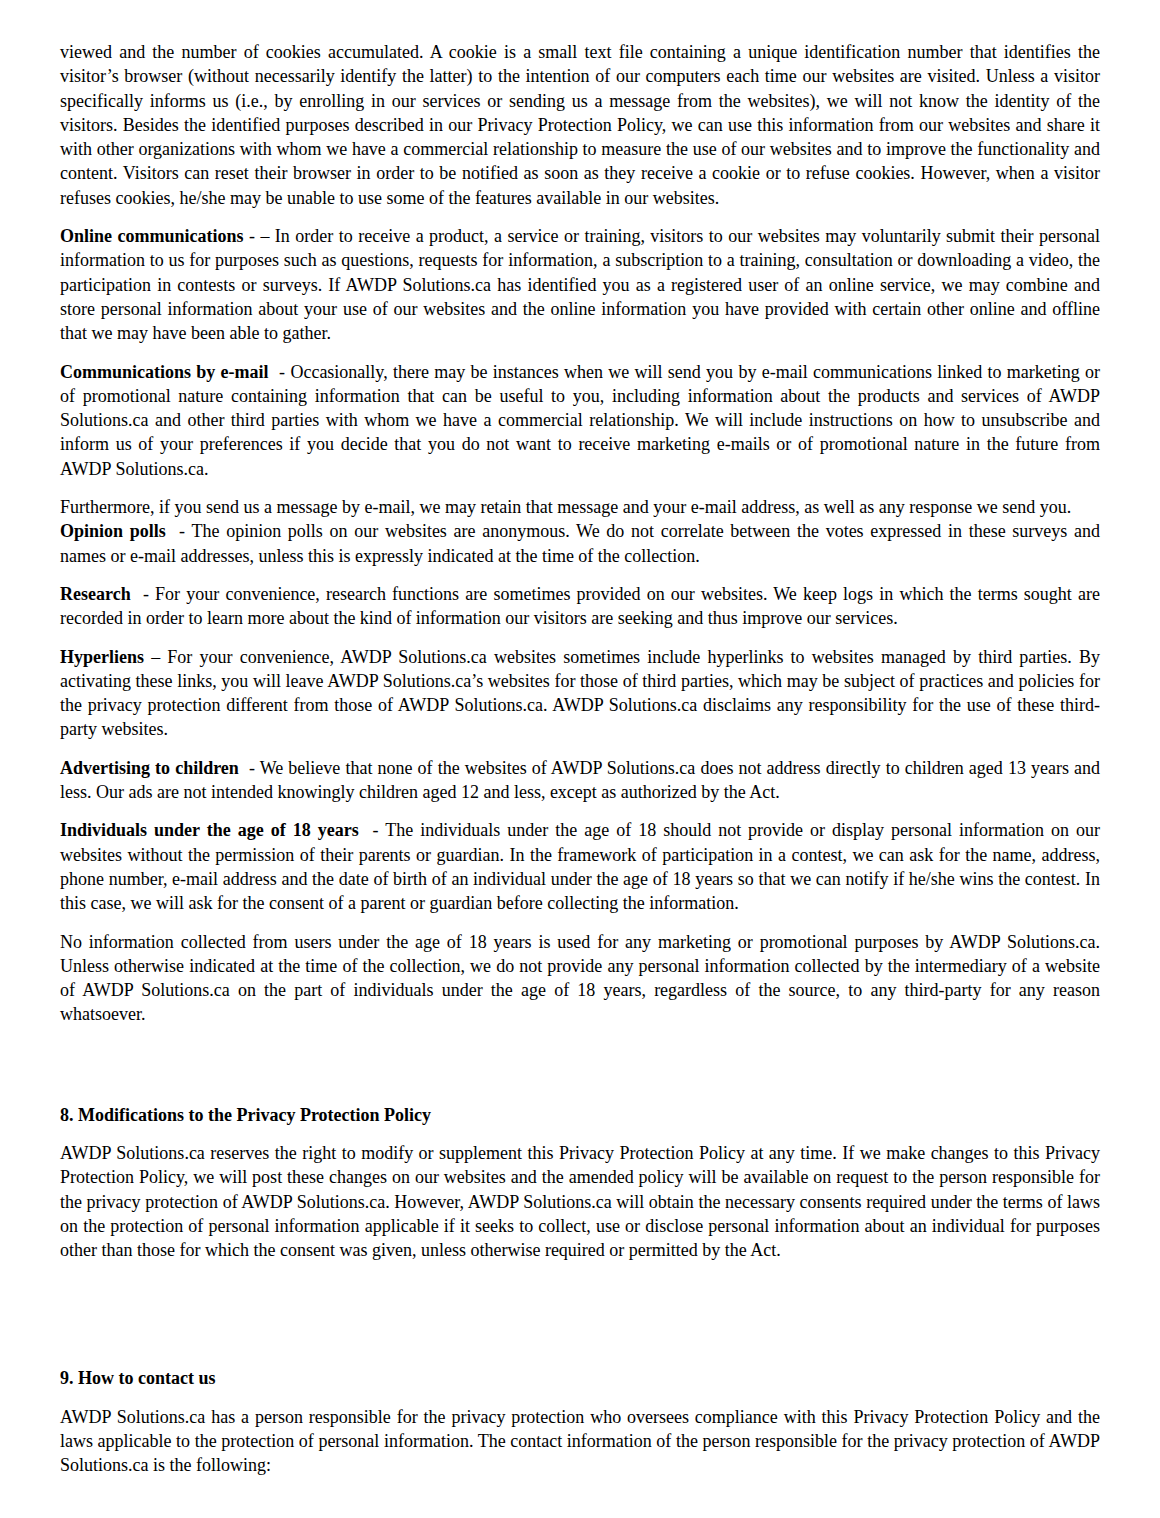viewed and the number of cookies accumulated. A cookie is a small text file containing a unique identification number that identifies the visitor’s browser (without necessarily identify the latter) to the intention of our computers each time our websites are visited. Unless a visitor specifically informs us (i.e., by enrolling in our services or sending us a message from the websites), we will not know the identity of the visitors. Besides the identified purposes described in our Privacy Protection Policy, we can use this information from our websites and share it with other organizations with whom we have a commercial relationship to measure the use of our websites and to improve the functionality and content. Visitors can reset their browser in order to be notified as soon as they receive a cookie or to refuse cookies. However, when a visitor refuses cookies, he/she may be unable to use some of the features available in our websites.
Online communications - – In order to receive a product, a service or training, visitors to our websites may voluntarily submit their personal information to us for purposes such as questions, requests for information, a subscription to a training, consultation or downloading a video, the participation in contests or surveys. If AWDP Solutions.ca has identified you as a registered user of an online service, we may combine and store personal information about your use of our websites and the online information you have provided with certain other online and offline that we may have been able to gather.
Communications by e-mail - Occasionally, there may be instances when we will send you by e-mail communications linked to marketing or of promotional nature containing information that can be useful to you, including information about the products and services of AWDP Solutions.ca and other third parties with whom we have a commercial relationship. We will include instructions on how to unsubscribe and inform us of your preferences if you decide that you do not want to receive marketing e-mails or of promotional nature in the future from AWDP Solutions.ca.
Furthermore, if you send us a message by e-mail, we may retain that message and your e-mail address, as well as any response we send you.
Opinion polls - The opinion polls on our websites are anonymous. We do not correlate between the votes expressed in these surveys and names or e-mail addresses, unless this is expressly indicated at the time of the collection.
Research - For your convenience, research functions are sometimes provided on our websites. We keep logs in which the terms sought are recorded in order to learn more about the kind of information our visitors are seeking and thus improve our services.
Hyperliens – For your convenience, AWDP Solutions.ca websites sometimes include hyperlinks to websites managed by third parties. By activating these links, you will leave AWDP Solutions.ca’s websites for those of third parties, which may be subject of practices and policies for the privacy protection different from those of AWDP Solutions.ca. AWDP Solutions.ca disclaims any responsibility for the use of these third-party websites.
Advertising to children - We believe that none of the websites of AWDP Solutions.ca does not address directly to children aged 13 years and less. Our ads are not intended knowingly children aged 12 and less, except as authorized by the Act.
Individuals under the age of 18 years - The individuals under the age of 18 should not provide or display personal information on our websites without the permission of their parents or guardian. In the framework of participation in a contest, we can ask for the name, address, phone number, e-mail address and the date of birth of an individual under the age of 18 years so that we can notify if he/she wins the contest. In this case, we will ask for the consent of a parent or guardian before collecting the information.
No information collected from users under the age of 18 years is used for any marketing or promotional purposes by AWDP Solutions.ca. Unless otherwise indicated at the time of the collection, we do not provide any personal information collected by the intermediary of a website of AWDP Solutions.ca on the part of individuals under the age of 18 years, regardless of the source, to any third-party for any reason whatsoever.
8. Modifications to the Privacy Protection Policy
AWDP Solutions.ca reserves the right to modify or supplement this Privacy Protection Policy at any time. If we make changes to this Privacy Protection Policy, we will post these changes on our websites and the amended policy will be available on request to the person responsible for the privacy protection of AWDP Solutions.ca. However, AWDP Solutions.ca will obtain the necessary consents required under the terms of laws on the protection of personal information applicable if it seeks to collect, use or disclose personal information about an individual for purposes other than those for which the consent was given, unless otherwise required or permitted by the Act.
9. How to contact us
AWDP Solutions.ca has a person responsible for the privacy protection who oversees compliance with this Privacy Protection Policy and the laws applicable to the protection of personal information. The contact information of the person responsible for the privacy protection of AWDP Solutions.ca is the following: